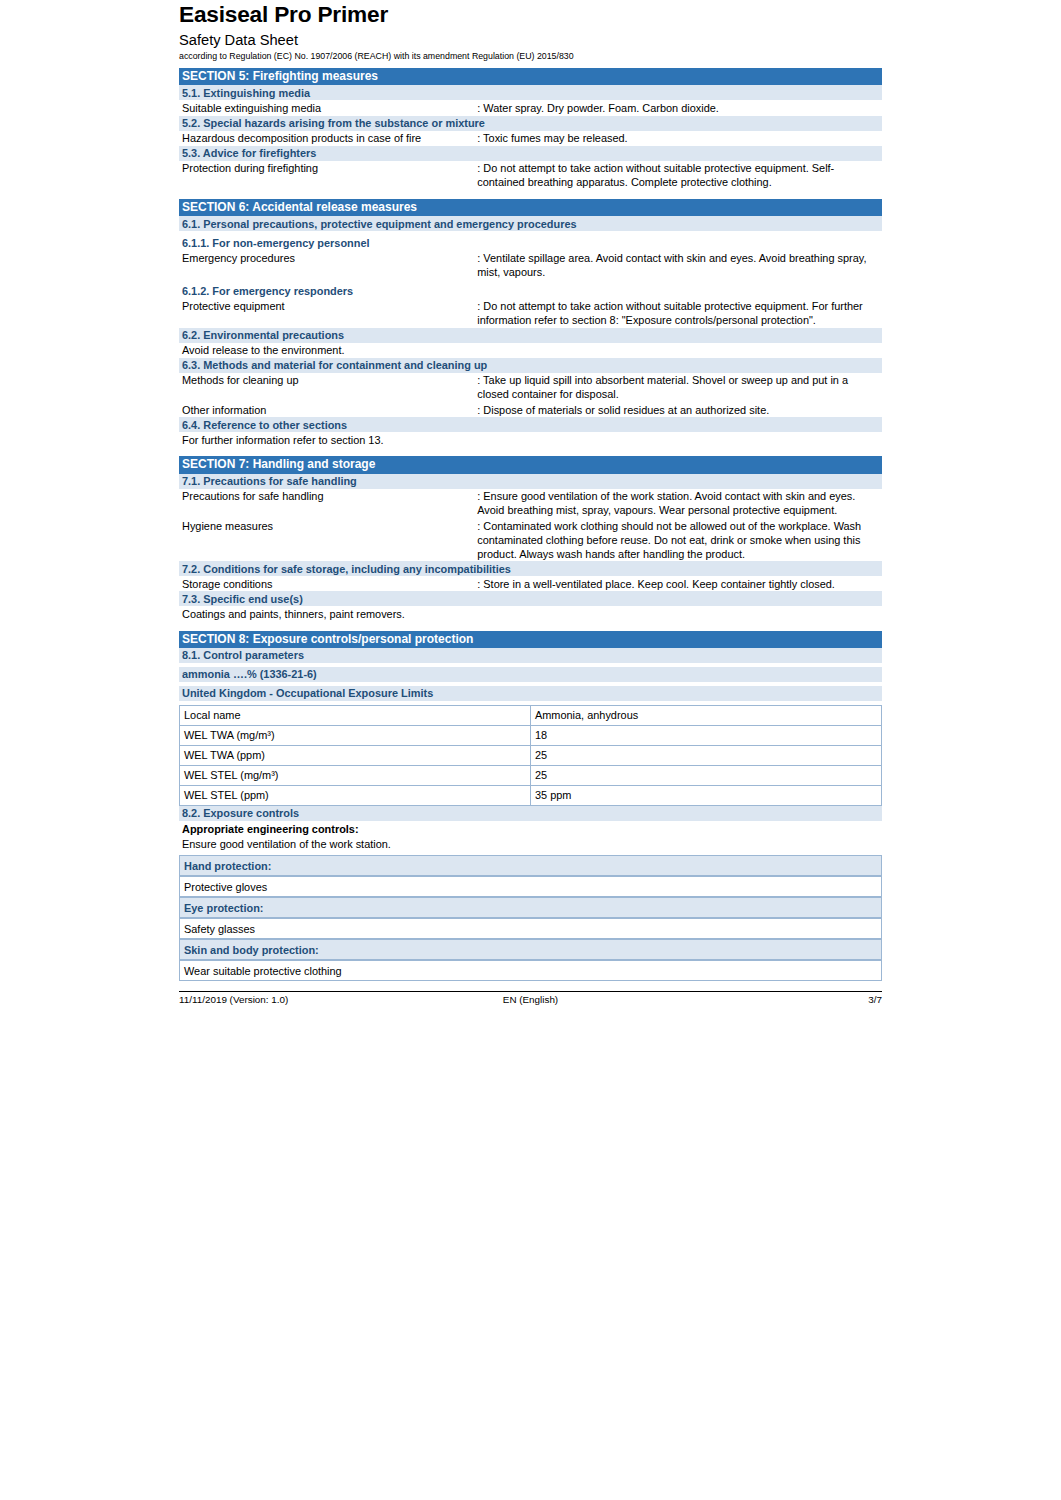Easiseal Pro Primer
Safety Data Sheet
according to Regulation (EC) No. 1907/2006 (REACH) with its amendment Regulation (EU) 2015/830
SECTION 5: Firefighting measures
5.1. Extinguishing media
| Suitable extinguishing media | : Water spray. Dry powder. Foam. Carbon dioxide. |
5.2. Special hazards arising from the substance or mixture
| Hazardous decomposition products in case of fire | : Toxic fumes may be released. |
5.3. Advice for firefighters
| Protection during firefighting | : Do not attempt to take action without suitable protective equipment. Self-contained breathing apparatus. Complete protective clothing. |
SECTION 6: Accidental release measures
6.1. Personal precautions, protective equipment and emergency procedures
6.1.1. For non-emergency personnel
| Emergency procedures | : Ventilate spillage area. Avoid contact with skin and eyes. Avoid breathing spray, mist, vapours. |
6.1.2. For emergency responders
| Protective equipment | : Do not attempt to take action without suitable protective equipment. For further information refer to section 8: "Exposure controls/personal protection". |
6.2. Environmental precautions
Avoid release to the environment.
6.3. Methods and material for containment and cleaning up
| Methods for cleaning up | : Take up liquid spill into absorbent material. Shovel or sweep up and put in a closed container for disposal. |
| Other information | : Dispose of materials or solid residues at an authorized site. |
6.4. Reference to other sections
For further information refer to section 13.
SECTION 7: Handling and storage
7.1. Precautions for safe handling
| Precautions for safe handling | : Ensure good ventilation of the work station. Avoid contact with skin and eyes. Avoid breathing mist, spray, vapours. Wear personal protective equipment. |
| Hygiene measures | : Contaminated work clothing should not be allowed out of the workplace. Wash contaminated clothing before reuse. Do not eat, drink or smoke when using this product. Always wash hands after handling the product. |
7.2. Conditions for safe storage, including any incompatibilities
| Storage conditions | : Store in a well-ventilated place. Keep cool. Keep container tightly closed. |
7.3. Specific end use(s)
Coatings and paints, thinners, paint removers.
SECTION 8: Exposure controls/personal protection
8.1. Control parameters
ammonia ….% (1336-21-6)
United Kingdom - Occupational Exposure Limits
| Local name | Ammonia, anhydrous |
| WEL TWA (mg/m³) | 18 |
| WEL TWA (ppm) | 25 |
| WEL STEL (mg/m³) | 25 |
| WEL STEL (ppm) | 35 ppm |
8.2. Exposure controls
Appropriate engineering controls:
Ensure good ventilation of the work station.
Hand protection:
Protective gloves
Eye protection:
Safety glasses
Skin and body protection:
Wear suitable protective clothing
11/11/2019 (Version: 1.0)
EN (English)
3/7